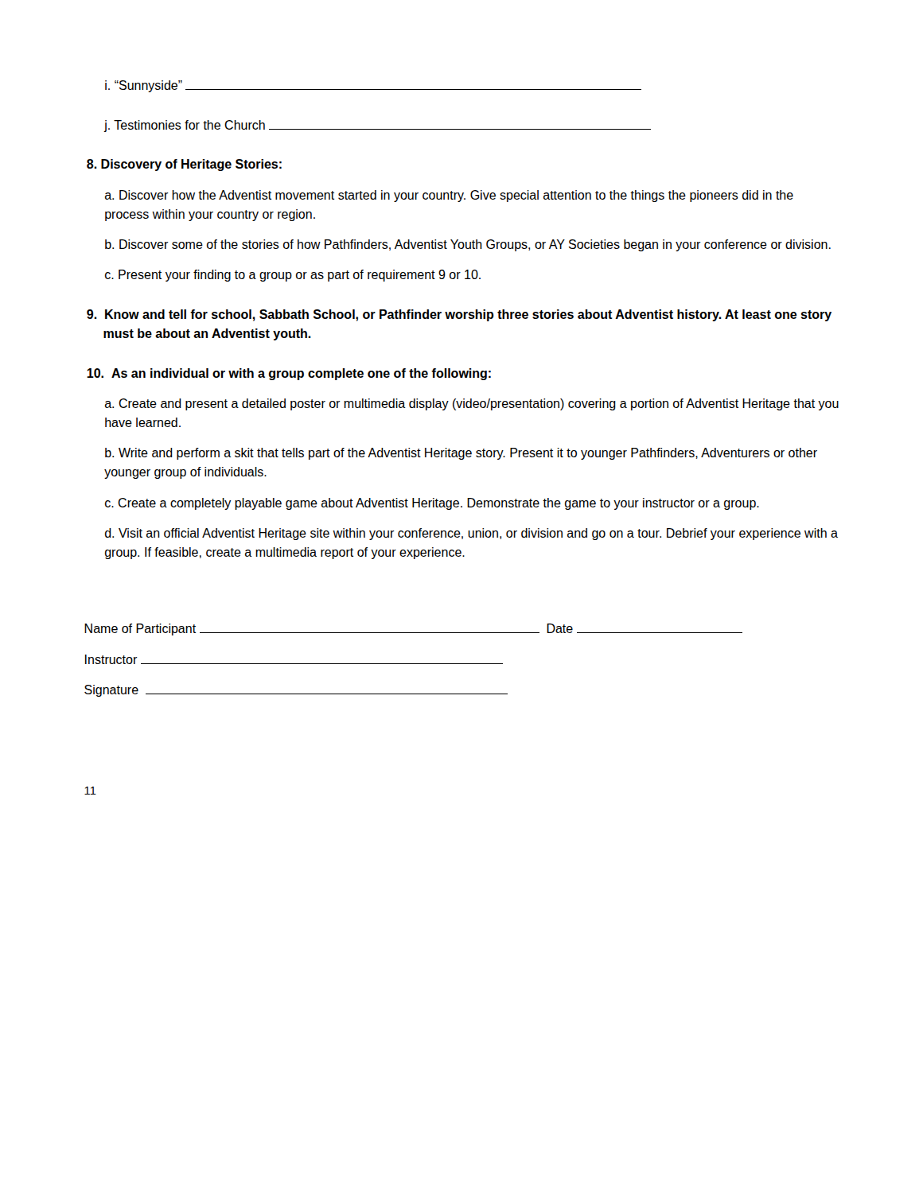i. “Sunnyside”
j. Testimonies for the Church
8. Discovery of Heritage Stories:
a. Discover how the Adventist movement started in your country. Give special attention to the things the pioneers did in the process within your country or region.
b. Discover some of the stories of how Pathfinders, Adventist Youth Groups, or AY Societies began in your conference or division.
c. Present your finding to a group or as part of requirement 9 or 10.
9. Know and tell for school, Sabbath School, or Pathfinder worship three stories about Adventist history. At least one story must be about an Adventist youth.
10. As an individual or with a group complete one of the following:
a. Create and present a detailed poster or multimedia display (video/presentation) covering a portion of Adventist Heritage that you have learned.
b. Write and perform a skit that tells part of the Adventist Heritage story. Present it to younger Pathfinders, Adventurers or other younger group of individuals.
c. Create a completely playable game about Adventist Heritage. Demonstrate the game to your instructor or a group.
d. Visit an official Adventist Heritage site within your conference, union, or division and go on a tour. Debrief your experience with a group. If feasible, create a multimedia report of your experience.
Name of Participant Date
Instructor
Signature
11